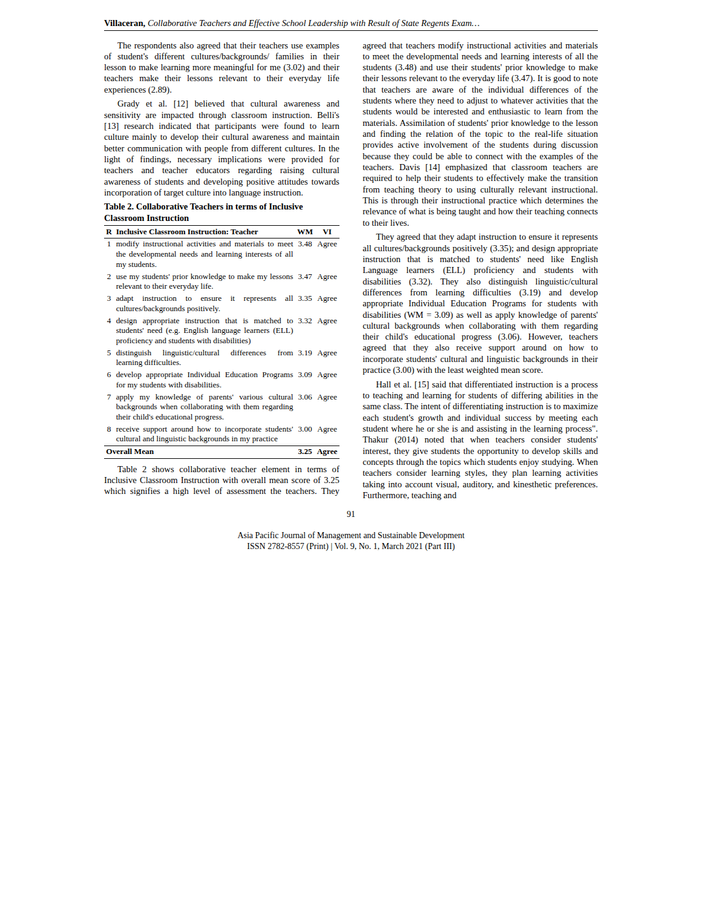Villaceran, Collaborative Teachers and Effective School Leadership with Result of State Regents Exam…
The respondents also agreed that their teachers use examples of student's different cultures/backgrounds/ families in their lesson to make learning more meaningful for me (3.02) and their teachers make their lessons relevant to their everyday life experiences (2.89).
Grady et al. [12] believed that cultural awareness and sensitivity are impacted through classroom instruction. Belli's [13] research indicated that participants were found to learn culture mainly to develop their cultural awareness and maintain better communication with people from different cultures. In the light of findings, necessary implications were provided for teachers and teacher educators regarding raising cultural awareness of students and developing positive attitudes towards incorporation of target culture into language instruction.
Table 2. Collaborative Teachers in terms of Inclusive Classroom Instruction
| R | Inclusive Classroom Instruction: Teacher | WM | VI |
| --- | --- | --- | --- |
| 1 | modify instructional activities and materials to meet the developmental needs and learning interests of all my students. | 3.48 | Agree |
| 2 | use my students' prior knowledge to make my lessons relevant to their everyday life. | 3.47 | Agree |
| 3 | adapt instruction to ensure it represents all cultures/backgrounds positively. | 3.35 | Agree |
| 4 | design appropriate instruction that is matched to students' need (e.g. English language learners (ELL) proficiency and students with disabilities) | 3.32 | Agree |
| 5 | distinguish linguistic/cultural differences from learning difficulties. | 3.19 | Agree |
| 6 | develop appropriate Individual Education Programs for my students with disabilities. | 3.09 | Agree |
| 7 | apply my knowledge of parents' various cultural backgrounds when collaborating with them regarding their child's educational progress. | 3.06 | Agree |
| 8 | receive support around how to incorporate students' cultural and linguistic backgrounds in my practice | 3.00 | Agree |
| Overall Mean | 3.25 | Agree |
Table 2 shows collaborative teacher element in terms of Inclusive Classroom Instruction with overall mean score of 3.25 which signifies a high level of assessment the teachers. They agreed that teachers modify instructional activities and materials to meet the developmental needs and learning interests of all the students (3.48) and use their students' prior knowledge to make their lessons relevant to the everyday life (3.47). It is good to note that teachers are aware of the individual differences of the students where they need to adjust to whatever activities that the students would be interested and enthusiastic to learn from the materials. Assimilation of students' prior knowledge to the lesson and finding the relation of the topic to the real-life situation provides active involvement of the students during discussion because they could be able to connect with the examples of the teachers. Davis [14] emphasized that classroom teachers are required to help their students to effectively make the transition from teaching theory to using culturally relevant instructional. This is through their instructional practice which determines the relevance of what is being taught and how their teaching connects to their lives.
They agreed that they adapt instruction to ensure it represents all cultures/backgrounds positively (3.35); and design appropriate instruction that is matched to students' need like English Language learners (ELL) proficiency and students with disabilities (3.32). They also distinguish linguistic/cultural differences from learning difficulties (3.19) and develop appropriate Individual Education Programs for students with disabilities (WM = 3.09) as well as apply knowledge of parents' cultural backgrounds when collaborating with them regarding their child's educational progress (3.06). However, teachers agreed that they also receive support around on how to incorporate students' cultural and linguistic backgrounds in their practice (3.00) with the least weighted mean score.
Hall et al. [15] said that differentiated instruction is a process to teaching and learning for students of differing abilities in the same class. The intent of differentiating instruction is to maximize each student's growth and individual success by meeting each student where he or she is and assisting in the learning process". Thakur (2014) noted that when teachers consider students' interest, they give students the opportunity to develop skills and concepts through the topics which students enjoy studying. When teachers consider learning styles, they plan learning activities taking into account visual, auditory, and kinesthetic preferences. Furthermore, teaching and
91
Asia Pacific Journal of Management and Sustainable Development
ISSN 2782-8557 (Print) | Vol. 9, No. 1, March 2021 (Part III)